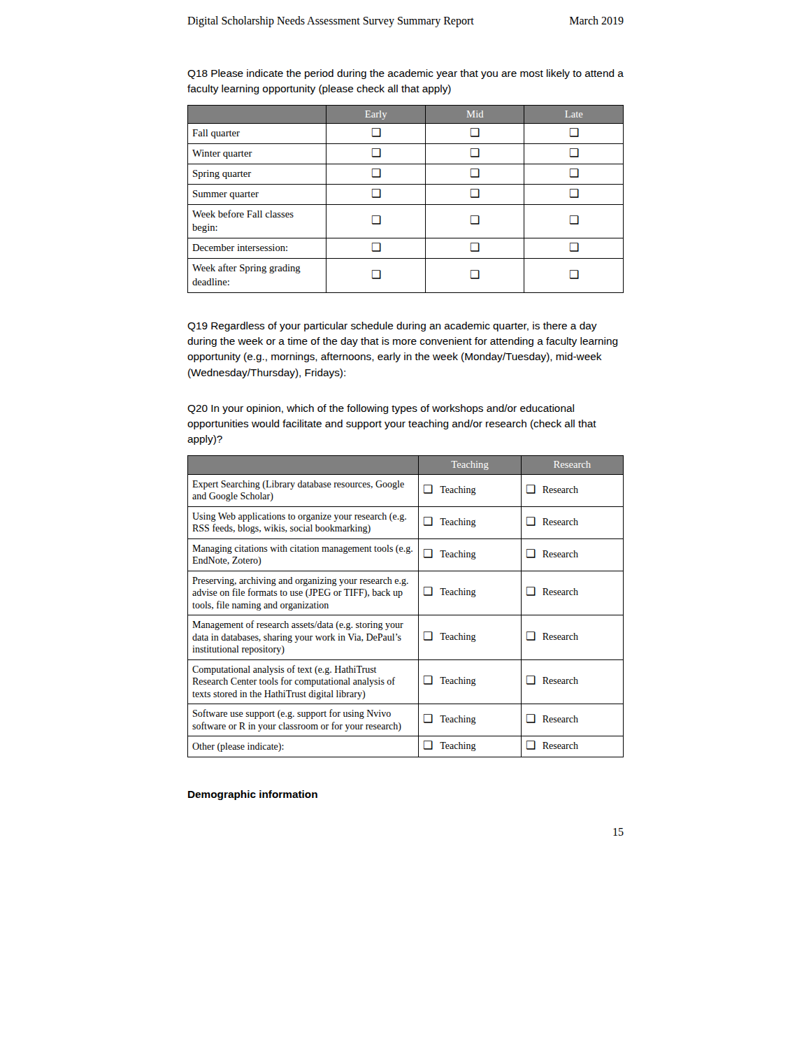Digital Scholarship Needs Assessment Survey Summary Report
March 2019
Q18 Please indicate the period during the academic year that you are most likely to attend a faculty learning opportunity (please check all that apply)
| | Early | Mid | Late |
| --- | --- | --- | --- |
| Fall quarter | ❑ | ❑ | ❑ |
| Winter quarter | ❑ | ❑ | ❑ |
| Spring quarter | ❑ | ❑ | ❑ |
| Summer quarter | ❑ | ❑ | ❑ |
| Week before Fall classes begin: | ❑ | ❑ | ❑ |
| December intersession: | ❑ | ❑ | ❑ |
| Week after Spring grading deadline: | ❑ | ❑ | ❑ |
Q19 Regardless of your particular schedule during an academic quarter, is there a day during the week or a time of the day that is more convenient for attending a faculty learning opportunity (e.g., mornings, afternoons, early in the week (Monday/Tuesday), mid-week (Wednesday/Thursday), Fridays):
Q20 In your opinion, which of the following types of workshops and/or educational opportunities would facilitate and support your teaching and/or research (check all that apply)?
| | Teaching | Research |
| --- | --- | --- |
| Expert Searching (Library database resources, Google and Google Scholar) | ❑ Teaching | ❑ Research |
| Using Web applications to organize your research (e.g. RSS feeds, blogs, wikis, social bookmarking) | ❑ Teaching | ❑ Research |
| Managing citations with citation management tools (e.g. EndNote, Zotero) | ❑ Teaching | ❑ Research |
| Preserving, archiving and organizing your research e.g. advise on file formats to use (JPEG or TIFF), back up tools, file naming and organization | ❑ Teaching | ❑ Research |
| Management of research assets/data (e.g. storing your data in databases, sharing your work in Via, DePaul’s institutional repository) | ❑ Teaching | ❑ Research |
| Computational analysis of text (e.g. HathiTrust Research Center tools for computational analysis of texts stored in the HathiTrust digital library) | ❑ Teaching | ❑ Research |
| Software use support (e.g. support for using Nvivo software or R in your classroom or for your research) | ❑ Teaching | ❑ Research |
| Other (please indicate): | ❑ Teaching | ❑ Research |
Demographic information
15